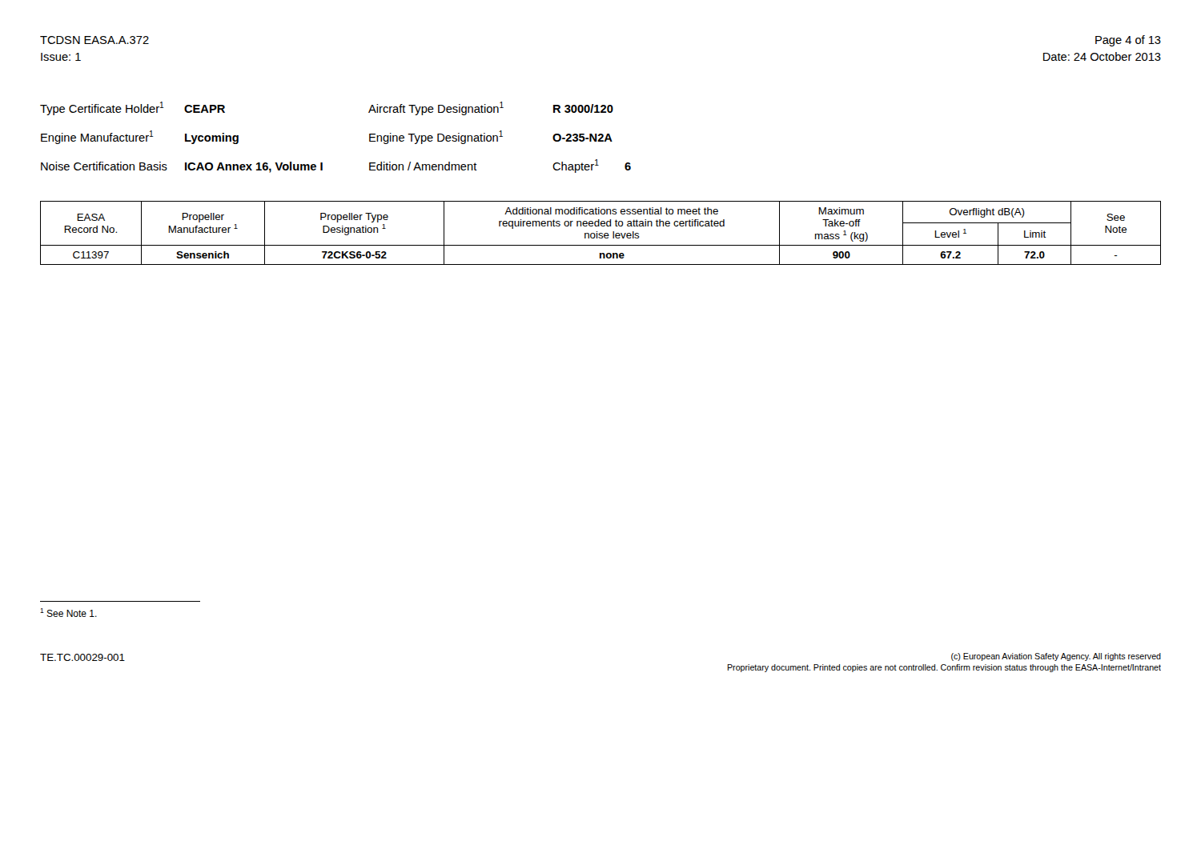TCDSN EASA.A.372
Issue: 1
Page 4 of 13
Date: 24 October 2013
Type Certificate Holder1
CEAPR
Aircraft Type Designation1
R 3000/120
Engine Manufacturer1
Lycoming
Engine Type Designation1
O-235-N2A
Noise Certification Basis
ICAO Annex 16, Volume I
Edition / Amendment
Chapter1
6
| EASA Record No. | Propeller Manufacturer 1 | Propeller Type Designation 1 | Additional modifications essential to meet the requirements or needed to attain the certificated noise levels | Maximum Take-off mass 1 (kg) | Overflight dB(A) | See Note |
| --- | --- | --- | --- | --- | --- | --- |
| Level 1 | Limit |
| C11397 | Sensenich | 72CKS6-0-52 | none | 900 | 67.2 | 72.0 | - |
1 See Note 1.
TE.TC.00029-001
(c) European Aviation Safety Agency. All rights reserved
Proprietary document. Printed copies are not controlled. Confirm revision status through the EASA-Internet/Intranet